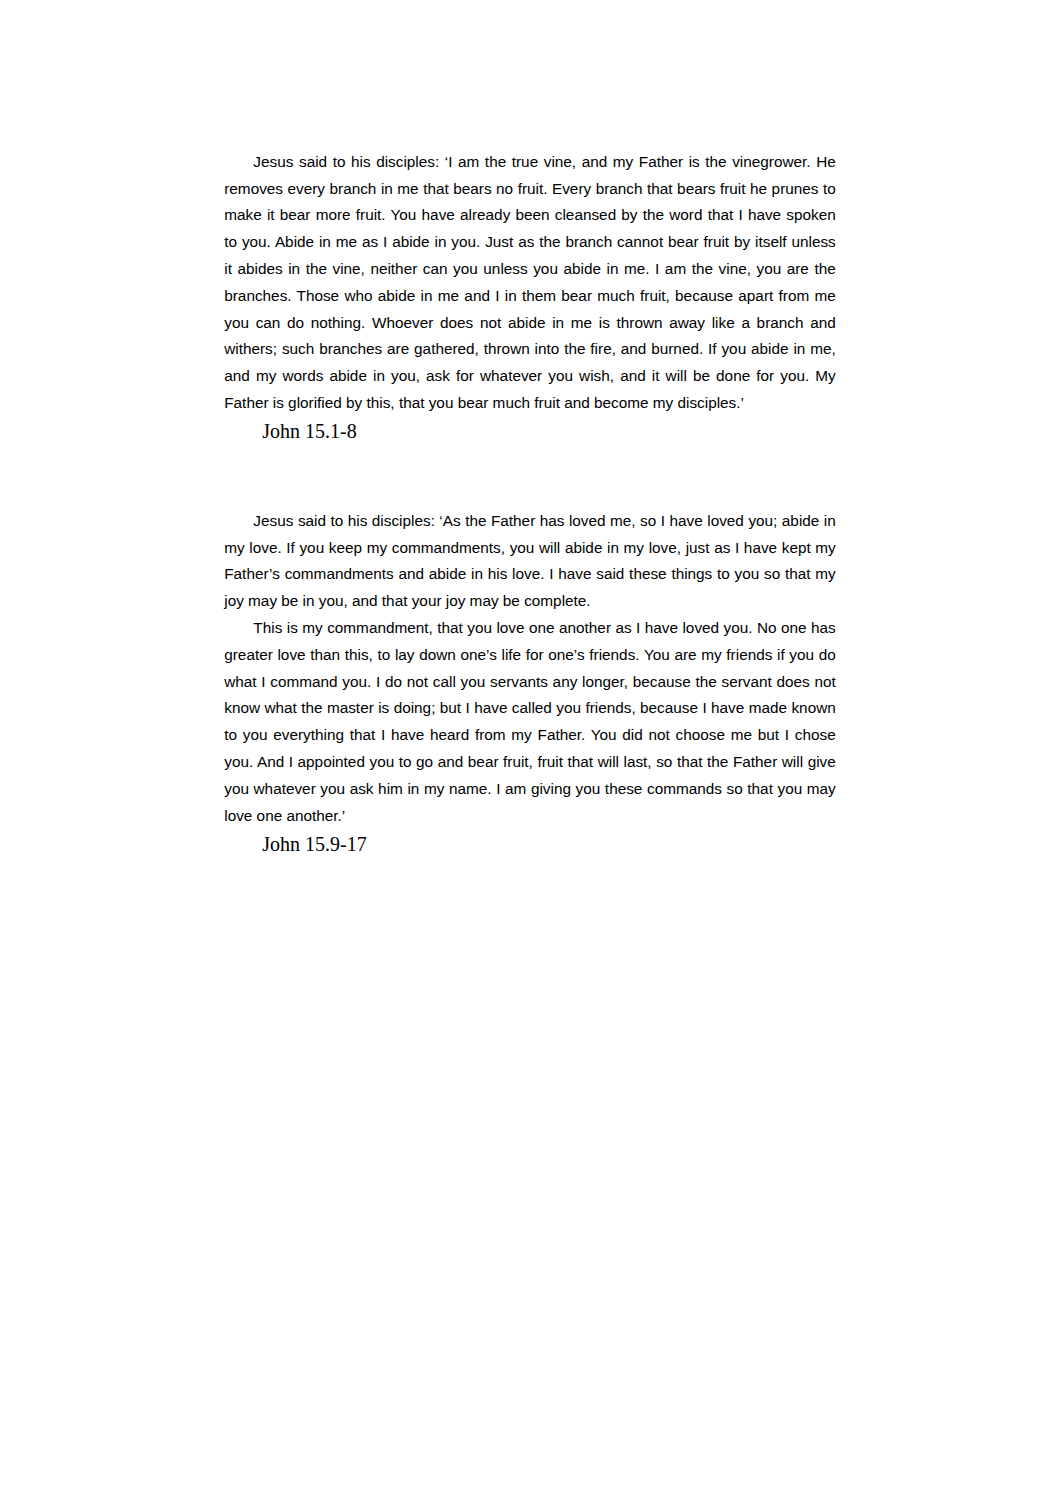Jesus said to his disciples: ‘I am the true vine, and my Father is the vinegrower. He removes every branch in me that bears no fruit. Every branch that bears fruit he prunes to make it bear more fruit. You have already been cleansed by the word that I have spoken to you. Abide in me as I abide in you. Just as the branch cannot bear fruit by itself unless it abides in the vine, neither can you unless you abide in me. I am the vine, you are the branches. Those who abide in me and I in them bear much fruit, because apart from me you can do nothing. Whoever does not abide in me is thrown away like a branch and withers; such branches are gathered, thrown into the fire, and burned. If you abide in me, and my words abide in you, ask for whatever you wish, and it will be done for you. My Father is glorified by this, that you bear much fruit and become my disciples.’
John 15.1-8
Jesus said to his disciples: ‘As the Father has loved me, so I have loved you; abide in my love. If you keep my commandments, you will abide in my love, just as I have kept my Father’s commandments and abide in his love. I have said these things to you so that my joy may be in you, and that your joy may be complete.
This is my commandment, that you love one another as I have loved you. No one has greater love than this, to lay down one’s life for one’s friends. You are my friends if you do what I command you. I do not call you servants any longer, because the servant does not know what the master is doing; but I have called you friends, because I have made known to you everything that I have heard from my Father. You did not choose me but I chose you. And I appointed you to go and bear fruit, fruit that will last, so that the Father will give you whatever you ask him in my name. I am giving you these commands so that you may love one another.’
John 15.9-17